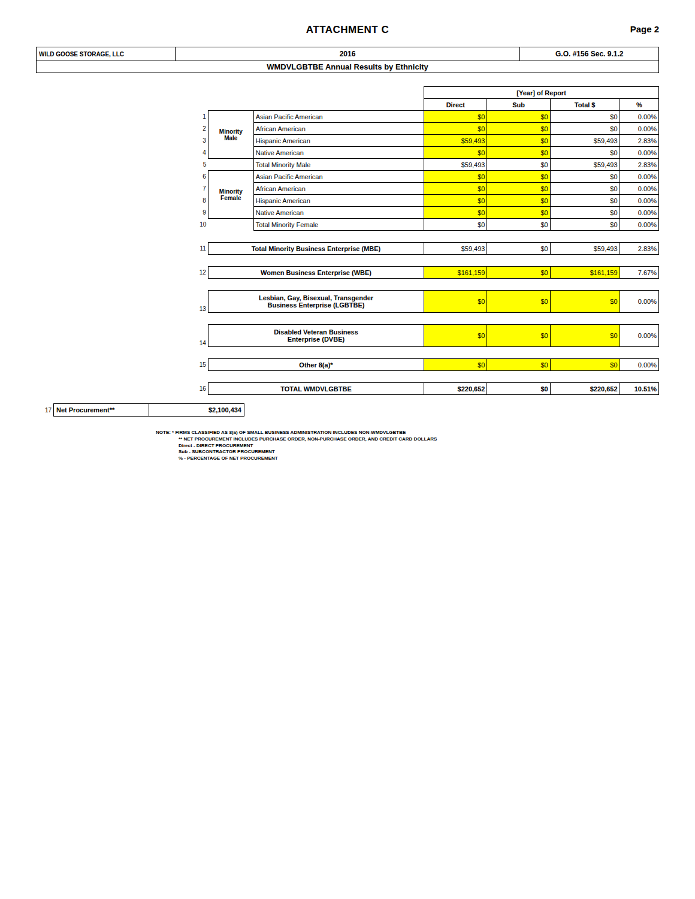ATTACHMENT C
Page 2
| WILD GOOSE STORAGE, LLC | 2016 | G.O. #156 Sec. 9.1.2 |
WMDVLGBTBE Annual Results by Ethnicity
| | | | [Year] of Report |
| | | | Direct | Sub | Total $ | % |
| 1 | Minority Male | Asian Pacific American | $0 | $0 | $0 | 0.00% |
| 2 | African American | $0 | $0 | $0 | 0.00% |
| 3 | Hispanic American | $59,493 | $0 | $59,493 | 2.83% |
| 4 | Native American | $0 | $0 | $0 | 0.00% |
| 5 | | Total Minority Male | $59,493 | $0 | $59,493 | 2.83% |
| 6 | Minority Female | Asian Pacific American | $0 | $0 | $0 | 0.00% |
| 7 | African American | $0 | $0 | $0 | 0.00% |
| 8 | Hispanic American | $0 | $0 | $0 | 0.00% |
| 9 | Native American | $0 | $0 | $0 | 0.00% |
| 10 | | Total Minority Female | $0 | $0 | $0 | 0.00% |
| 11 | Total Minority Business Enterprise (MBE) | $59,493 | $0 | $59,493 | 2.83% |
| 12 | Women Business Enterprise (WBE) | $161,159 | $0 | $161,159 | 7.67% |
| 13 | Lesbian, Gay, Bisexual, Transgender Business Enterprise (LGBTBE) | $0 | $0 | $0 | 0.00% |
| 14 | Disabled Veteran Business Enterprise (DVBE) | $0 | $0 | $0 | 0.00% |
| 15 | Other 8(a)* | $0 | $0 | $0 | 0.00% |
| 16 | TOTAL WMDVLGBTBE | $220,652 | $0 | $220,652 | 10.51% |
17
| Net Procurement** | $2,100,434 |
NOTE: * FIRMS CLASSIFIED AS 8(a) OF SMALL BUSINESS ADMINISTRATION INCLUDES NON-WMDVLGBTBE
** NET PROCUREMENT INCLUDES PURCHASE ORDER, NON-PURCHASE ORDER, AND CREDIT CARD DOLLARS
Direct - DIRECT PROCUREMENT
Sub - SUBCONTRACTOR PROCUREMENT
% - PERCENTAGE OF NET PROCUREMENT